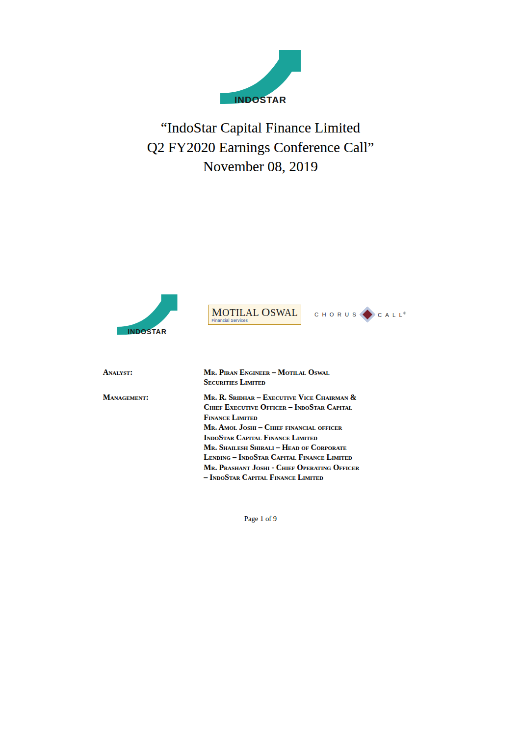INDOSTAR
“IndoStar Capital Finance Limited Q2 FY2020 Earnings Conference Call” November 08, 2019
INDOSTAR
MOTILAL OSWAL
Financial Services
C H O R U S C A L L®
| Analyst: | Mr. Piran Engineer – Motilal Oswal Securities Limited |
| Management: | Mr. R. Sridhar – Executive Vice Chairman & Chief Executive Officer – IndoStar Capital Finance Limited Mr. Amol Joshi – Chief financial officer IndoStar Capital Finance Limited Mr. Shailesh Shirali – Head of Corporate Lending – IndoStar Capital Finance Limited Mr. Prashant Joshi - Chief Operating Officer – IndoStar Capital Finance Limited |
Page 1 of 9